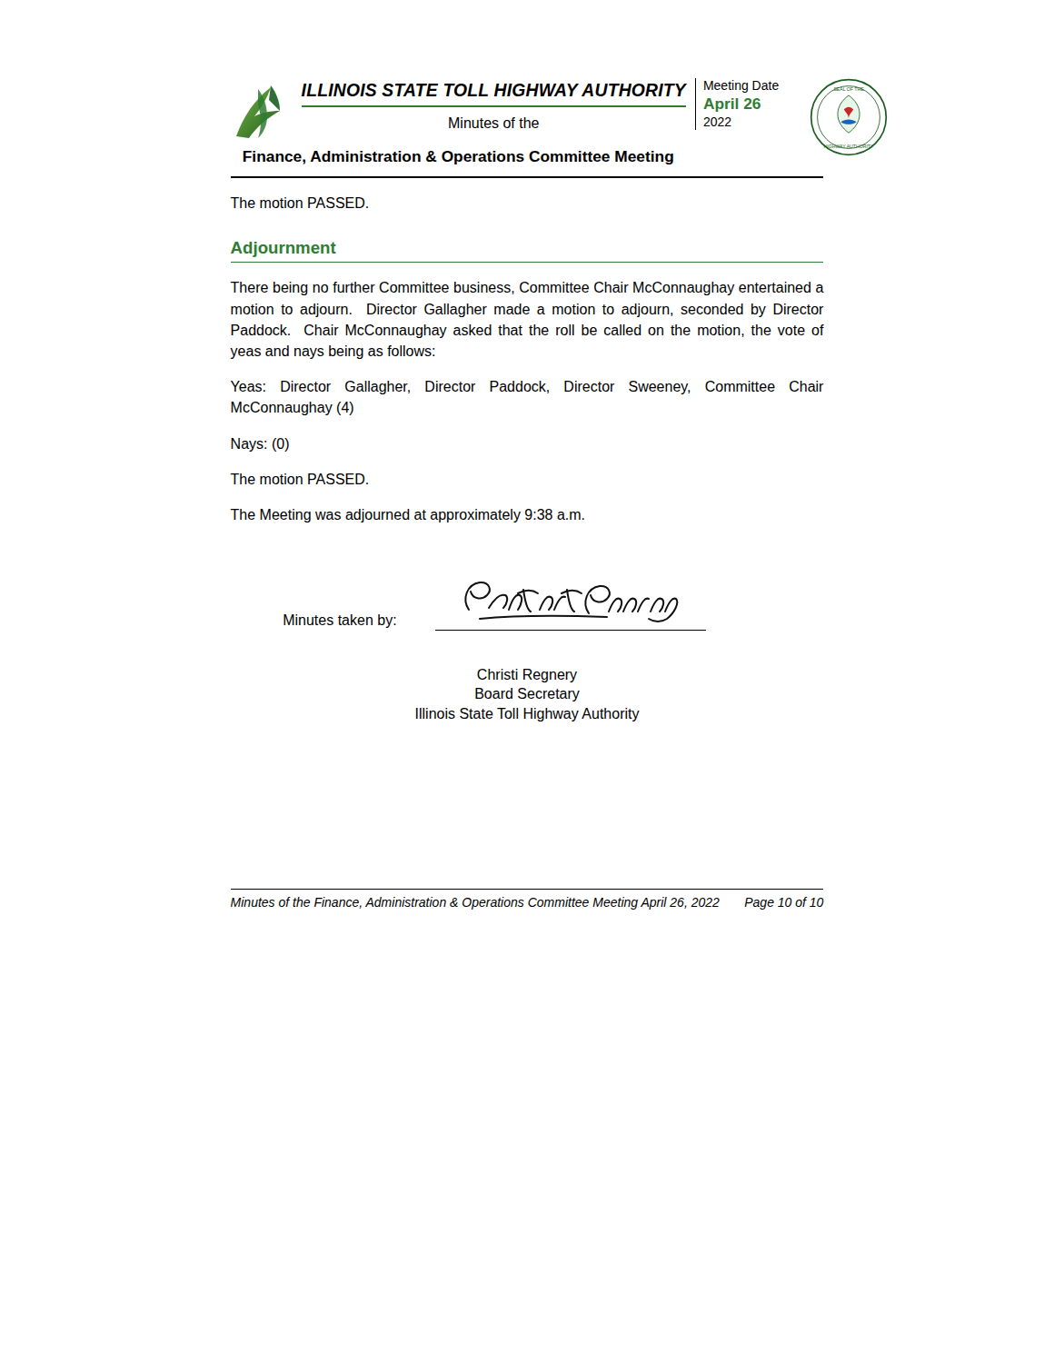ILLINOIS STATE TOLL HIGHWAY AUTHORITY
Minutes of the
Finance, Administration & Operations Committee Meeting
Meeting Date
April 26
2022
SEAL OF THE HIGHWAY AUTHORITY
The motion PASSED.
Adjournment
There being no further Committee business, Committee Chair McConnaughay entertained a motion to adjourn. Director Gallagher made a motion to adjourn, seconded by Director Paddock. Chair McConnaughay asked that the roll be called on the motion, the vote of yeas and nays being as follows:
Yeas: Director Gallagher, Director Paddock, Director Sweeney, Committee Chair McConnaughay (4)
Nays: (0)
The motion PASSED.
The Meeting was adjourned at approximately 9:38 a.m.
Minutes taken by:
Christi Regnery
Board Secretary
Illinois State Toll Highway Authority
Minutes of the Finance, Administration & Operations Committee Meeting April 26, 2022 Page 10 of 10